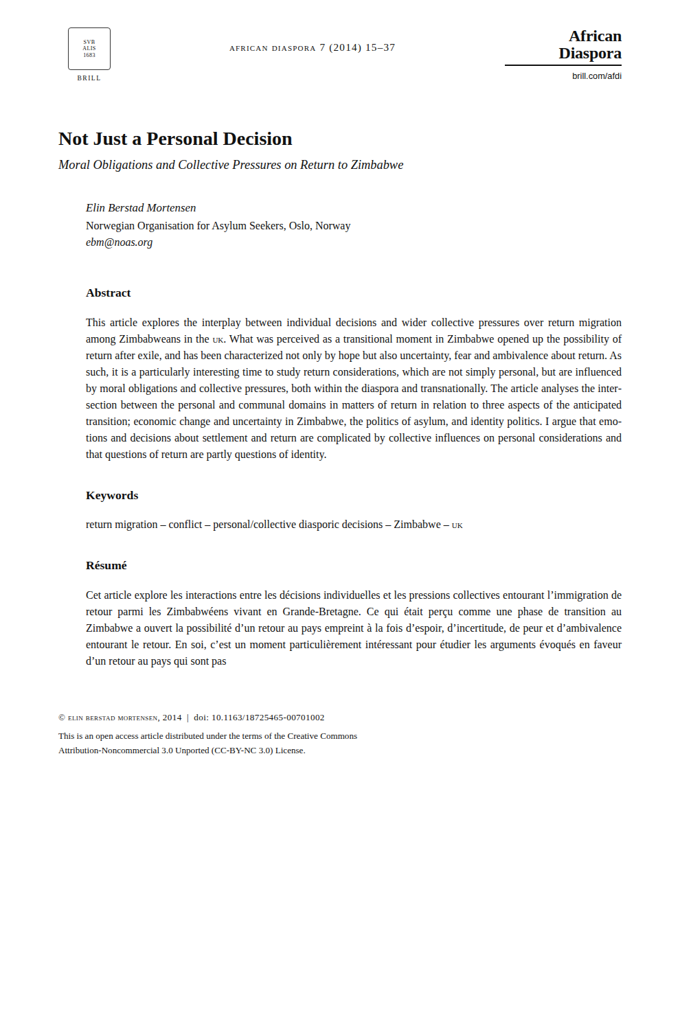SVB
ALIS
1683
BRILL
african diaspora 7 (2014) 15–37
African
Diaspora
brill.com/afdi
Not Just a Personal Decision
Moral Obligations and Collective Pressures on Return to Zimbabwe
Elin Berstad Mortensen
Norwegian Organisation for Asylum Seekers, Oslo, Norway
ebm@noas.org
Abstract
This article explores the interplay between individual decisions and wider collective pressures over return migration among Zimbabweans in the uk. What was perceived as a transitional moment in Zimbabwe opened up the possibility of return after exile, and has been characterized not only by hope but also uncertainty, fear and ambivalence about return. As such, it is a particularly interesting time to study return considerations, which are not simply personal, but are influenced by moral obligations and collective pressures, both within the diaspora and transnationally. The article analyses the intersection between the personal and communal domains in matters of return in relation to three aspects of the anticipated transition; economic change and uncertainty in Zimbabwe, the politics of asylum, and identity politics. I argue that emotions and decisions about settlement and return are complicated by collective influences on personal considerations and that questions of return are partly questions of identity.
Keywords
return migration – conflict – personal/collective diasporic decisions – Zimbabwe – uk
Résumé
Cet article explore les interactions entre les décisions individuelles et les pressions collectives entourant l’immigration de retour parmi les Zimbabwéens vivant en Grande-Bretagne. Ce qui était perçu comme une phase de transition au Zimbabwe a ouvert la possibilité d’un retour au pays empreint à la fois d’espoir, d’incertitude, de peur et d’ambivalence entourant le retour. En soi, c’est un moment particulièrement intéressant pour étudier les arguments évoqués en faveur d’un retour au pays qui sont pas
© elin berstad mortensen, 2014 | doi: 10.1163/18725465-00701002
This is an open access article distributed under the terms of the Creative Commons
Attribution-Noncommercial 3.0 Unported (CC-BY-NC 3.0) License.